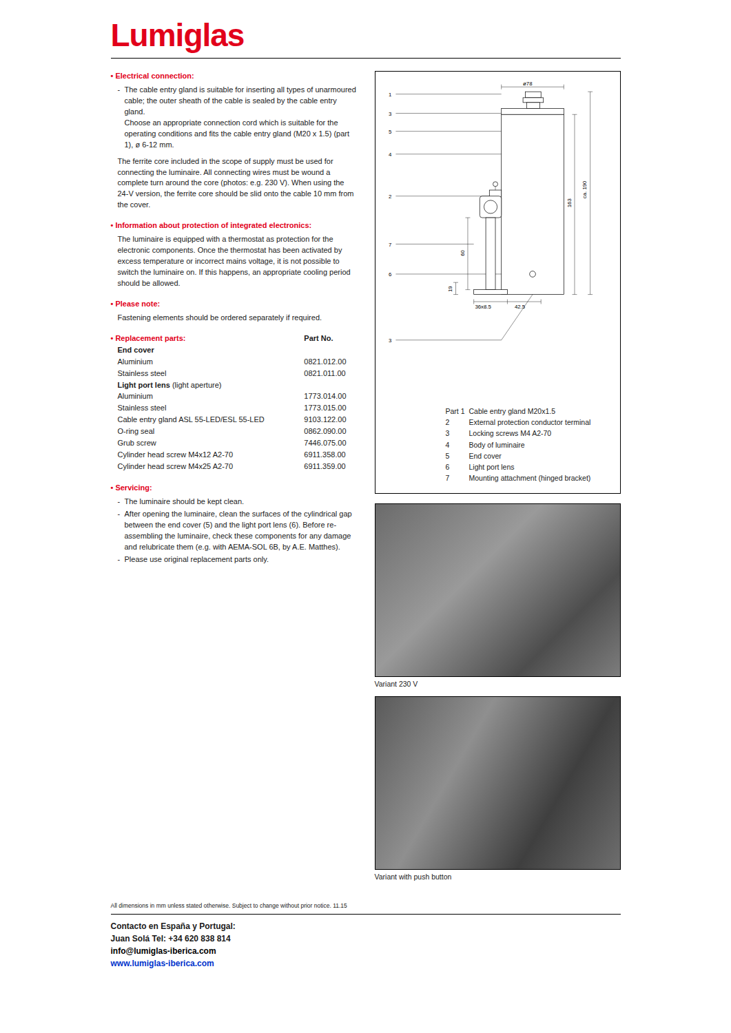Lumiglas
• Electrical connection:
The cable entry gland is suitable for inserting all types of unarmoured cable; the outer sheath of the cable is sealed by the cable entry gland.
Choose an appropriate connection cord which is suitable for the operating conditions and fits the cable entry gland (M20 x 1.5) (part 1), ø 6-12 mm.
The ferrite core included in the scope of supply must be used for connecting the luminaire. All connecting wires must be wound a complete turn around the core (photos: e.g. 230 V). When using the 24-V version, the ferrite core should be slid onto the cable 10 mm from the cover.
• Information about protection of integrated electronics:
The luminaire is equipped with a thermostat as protection for the electronic components. Once the thermostat has been activated by excess temperature or incorrect mains voltage, it is not possible to switch the luminaire on. If this happens, an appropriate cooling period should be allowed.
• Please note:
Fastening elements should be ordered separately if required.
| • Replacement parts: | Part No. |
| End cover | |
| Aluminium | 0821.012.00 |
| Stainless steel | 0821.011.00 |
| Light port lens (light aperture) | |
| Aluminium | 1773.014.00 |
| Stainless steel | 1773.015.00 |
| Cable entry gland ASL 55-LED/ESL 55-LED | 9103.122.00 |
| O-ring seal | 0862.090.00 |
| Grub screw | 7446.075.00 |
| Cylinder head screw M4x12 A2-70 | 6911.358.00 |
| Cylinder head screw M4x25 A2-70 | 6911.359.00 |
• Servicing:
The luminaire should be kept clean.
After opening the luminaire, clean the surfaces of the cylindrical gap between the end cover (5) and the light port lens (6). Before re-assembling the luminaire, check these components for any damage and relubricate them (e.g. with AEMA-SOL 6B, by A.E. Matthes).
Please use original replacement parts only.
1 3 5 4 2 7 6 3 ø78 163 ca. 190 60 19 36x8.5 42.5
| Part 1 | Cable entry gland M20x1.5 |
| 2 | External protection conductor terminal |
| 3 | Locking screws M4 A2-70 |
| 4 | Body of luminaire |
| 5 | End cover |
| 6 | Light port lens |
| 7 | Mounting attachment (hinged bracket) |
Variant 230 V
Variant with push button
All dimensions in mm unless stated otherwise. Subject to change without prior notice. 11.15
Contacto en España y Portugal:
Juan Solá Tel: +34 620 838 814
info@lumiglas-iberica.com
www.lumiglas-iberica.com